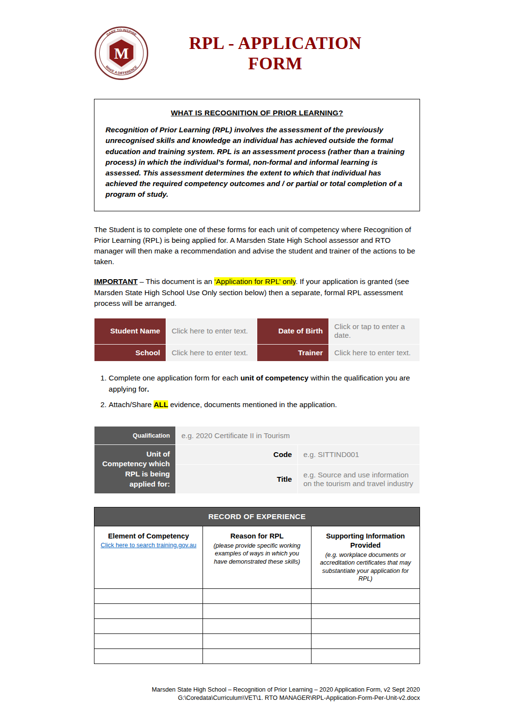M DARE TO INSPIRE MAKE A DIFFERENCE
RPL - APPLICATION FORM
WHAT IS RECOGNITION OF PRIOR LEARNING?
Recognition of Prior Learning (RPL) involves the assessment of the previously unrecognised skills and knowledge an individual has achieved outside the formal education and training system. RPL is an assessment process (rather than a training process) in which the individual’s formal, non-formal and informal learning is assessed. This assessment determines the extent to which that individual has achieved the required competency outcomes and / or partial or total completion of a program of study.
The Student is to complete one of these forms for each unit of competency where Recognition of Prior Learning (RPL) is being applied for. A Marsden State High School assessor and RTO manager will then make a recommendation and advise the student and trainer of the actions to be taken.
IMPORTANT – This document is an ‘Application for RPL’ only. If your application is granted (see Marsden State High School Use Only section below) then a separate, formal RPL assessment process will be arranged.
| Student Name | Click here to enter text. | Date of Birth | Click or tap to enter a date. |
| School | Click here to enter text. | Trainer | Click here to enter text. |
Complete one application form for each unit of competency within the qualification you are applying for.
Attach/Share ALL evidence, documents mentioned in the application.
| Qualification | e.g. 2020 Certificate II in Tourism |
| Unit of Competency which RPL is being applied for: | Code | e.g. SITTIND001 |
| Title | e.g. Source and use information on the tourism and travel industry |
| RECORD OF EXPERIENCE |
| --- |
| Element of Competency Click here to search training.gov.au | Reason for RPL (please provide specific working examples of ways in which you have demonstrated these skills) | Supporting Information Provided (e.g. workplace documents or accreditation certificates that may substantiate your application for RPL) |
Marsden State High School – Recognition of Prior Learning – 2020 Application Form, v2 Sept 2020
G:\Coredata\Curriculum\VET\1. RTO MANAGER\RPL-Application-Form-Per-Unit-v2.docx